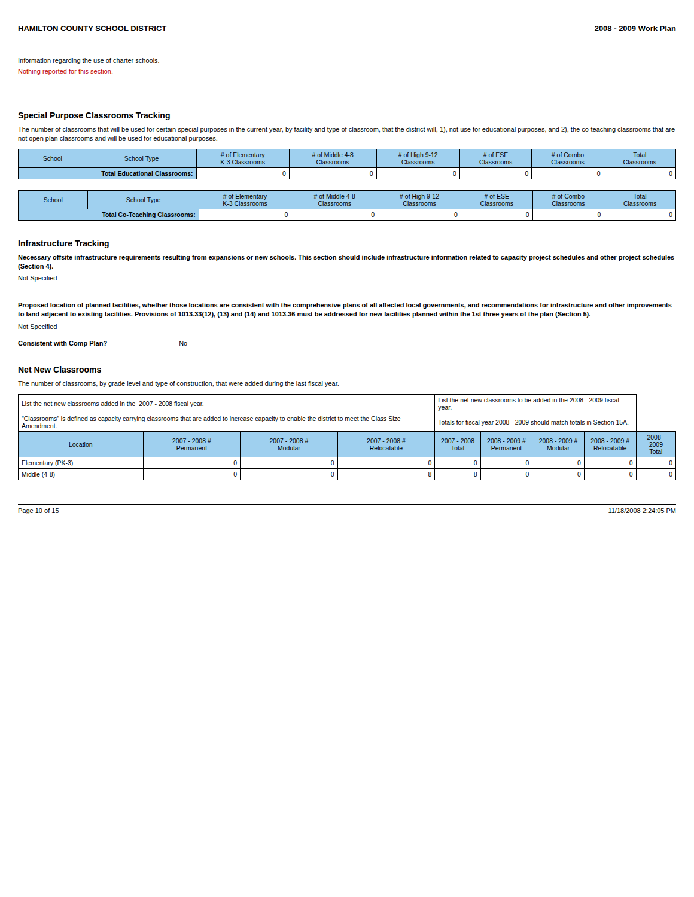HAMILTON COUNTY SCHOOL DISTRICT
2008 - 2009 Work Plan
Information regarding the use of charter schools.
Nothing reported for this section.
Special Purpose Classrooms Tracking
The number of classrooms that will be used for certain special purposes in the current year, by facility and type of classroom, that the district will, 1), not use for educational purposes, and 2), the co-teaching classrooms that are not open plan classrooms and will be used for educational purposes.
| School | School Type | # of Elementary K-3 Classrooms | # of Middle 4-8 Classrooms | # of High 9-12 Classrooms | # of ESE Classrooms | # of Combo Classrooms | Total Classrooms |
| --- | --- | --- | --- | --- | --- | --- | --- |
| Total Educational Classrooms: | 0 | 0 | 0 | 0 | 0 | 0 |
| School | School Type | # of Elementary K-3 Classrooms | # of Middle 4-8 Classrooms | # of High 9-12 Classrooms | # of ESE Classrooms | # of Combo Classrooms | Total Classrooms |
| --- | --- | --- | --- | --- | --- | --- | --- |
| Total Co-Teaching Classrooms: | 0 | 0 | 0 | 0 | 0 | 0 |
Infrastructure Tracking
Necessary offsite infrastructure requirements resulting from expansions or new schools. This section should include infrastructure information related to capacity project schedules and other project schedules (Section 4).
Not Specified
Proposed location of planned facilities, whether those locations are consistent with the comprehensive plans of all affected local governments, and recommendations for infrastructure and other improvements to land adjacent to existing facilities. Provisions of 1013.33(12), (13) and (14) and 1013.36 must be addressed for new facilities planned within the 1st three years of the plan (Section 5).
Not Specified
Consistent with Comp Plan?No
Net New Classrooms
The number of classrooms, by grade level and type of construction, that were added during the last fiscal year.
| List the net new classrooms added in the 2007 - 2008 fiscal year. | List the net new classrooms to be added in the 2008 - 2009 fiscal year. |
| "Classrooms" is defined as capacity carrying classrooms that are added to increase capacity to enable the district to meet the Class Size Amendment. | Totals for fiscal year 2008 - 2009 should match totals in Section 15A. |
| Location | 2007 - 2008 # Permanent | 2007 - 2008 # Modular | 2007 - 2008 # Relocatable | 2007 - 2008 Total | 2008 - 2009 # Permanent | 2008 - 2009 # Modular | 2008 - 2009 # Relocatable | 2008 - 2009 Total |
| Elementary (PK-3) | 0 | 0 | 0 | 0 | 0 | 0 | 0 | 0 |
| Middle (4-8) | 0 | 0 | 8 | 8 | 0 | 0 | 0 | 0 |
Page 10 of 15
11/18/2008 2:24:05 PM